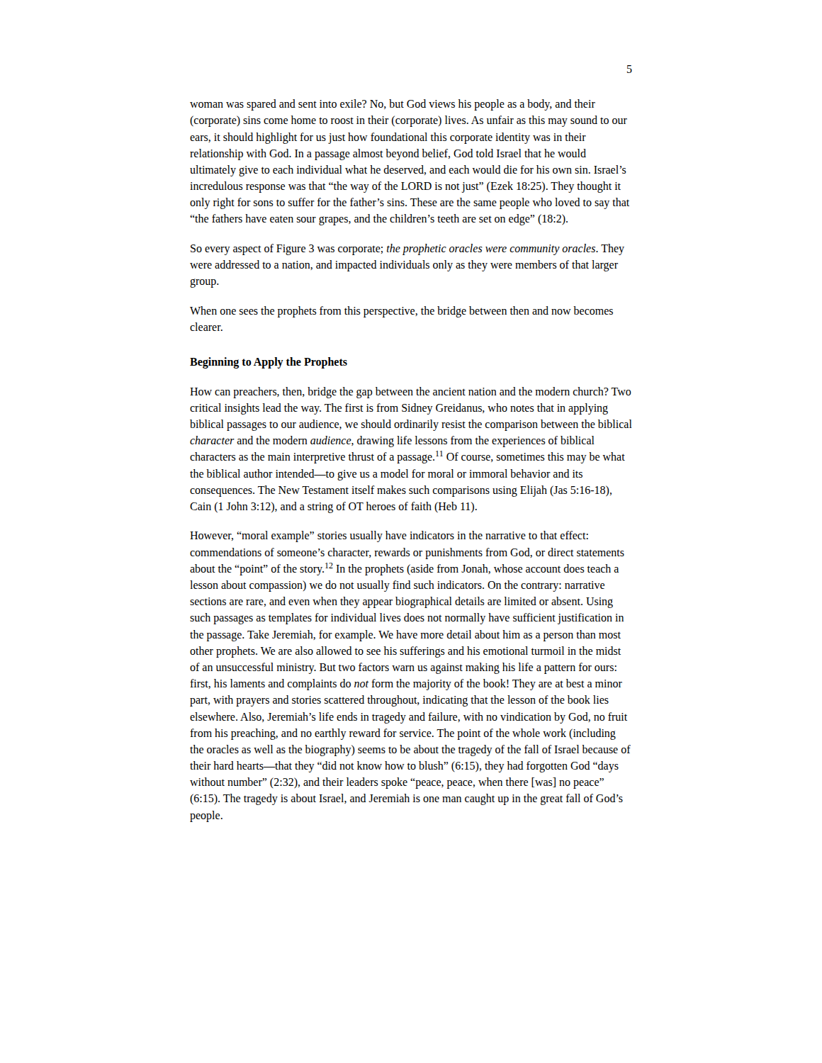5
woman was spared and sent into exile? No, but God views his people as a body, and their (corporate) sins come home to roost in their (corporate) lives. As unfair as this may sound to our ears, it should highlight for us just how foundational this corporate identity was in their relationship with God. In a passage almost beyond belief, God told Israel that he would ultimately give to each individual what he deserved, and each would die for his own sin. Israel’s incredulous response was that “the way of the LORD is not just” (Ezek 18:25). They thought it only right for sons to suffer for the father’s sins. These are the same people who loved to say that “the fathers have eaten sour grapes, and the children’s teeth are set on edge” (18:2).
So every aspect of Figure 3 was corporate; the prophetic oracles were community oracles. They were addressed to a nation, and impacted individuals only as they were members of that larger group.
When one sees the prophets from this perspective, the bridge between then and now becomes clearer.
Beginning to Apply the Prophets
How can preachers, then, bridge the gap between the ancient nation and the modern church? Two critical insights lead the way. The first is from Sidney Greidanus, who notes that in applying biblical passages to our audience, we should ordinarily resist the comparison between the biblical character and the modern audience, drawing life lessons from the experiences of biblical characters as the main interpretive thrust of a passage.11 Of course, sometimes this may be what the biblical author intended—to give us a model for moral or immoral behavior and its consequences. The New Testament itself makes such comparisons using Elijah (Jas 5:16-18), Cain (1 John 3:12), and a string of OT heroes of faith (Heb 11).
However, “moral example” stories usually have indicators in the narrative to that effect: commendations of someone’s character, rewards or punishments from God, or direct statements about the “point” of the story.12 In the prophets (aside from Jonah, whose account does teach a lesson about compassion) we do not usually find such indicators. On the contrary: narrative sections are rare, and even when they appear biographical details are limited or absent. Using such passages as templates for individual lives does not normally have sufficient justification in the passage. Take Jeremiah, for example. We have more detail about him as a person than most other prophets. We are also allowed to see his sufferings and his emotional turmoil in the midst of an unsuccessful ministry. But two factors warn us against making his life a pattern for ours: first, his laments and complaints do not form the majority of the book! They are at best a minor part, with prayers and stories scattered throughout, indicating that the lesson of the book lies elsewhere. Also, Jeremiah’s life ends in tragedy and failure, with no vindication by God, no fruit from his preaching, and no earthly reward for service. The point of the whole work (including the oracles as well as the biography) seems to be about the tragedy of the fall of Israel because of their hard hearts—that they “did not know how to blush” (6:15), they had forgotten God “days without number” (2:32), and their leaders spoke “peace, peace, when there [was] no peace” (6:15). The tragedy is about Israel, and Jeremiah is one man caught up in the great fall of God’s people.